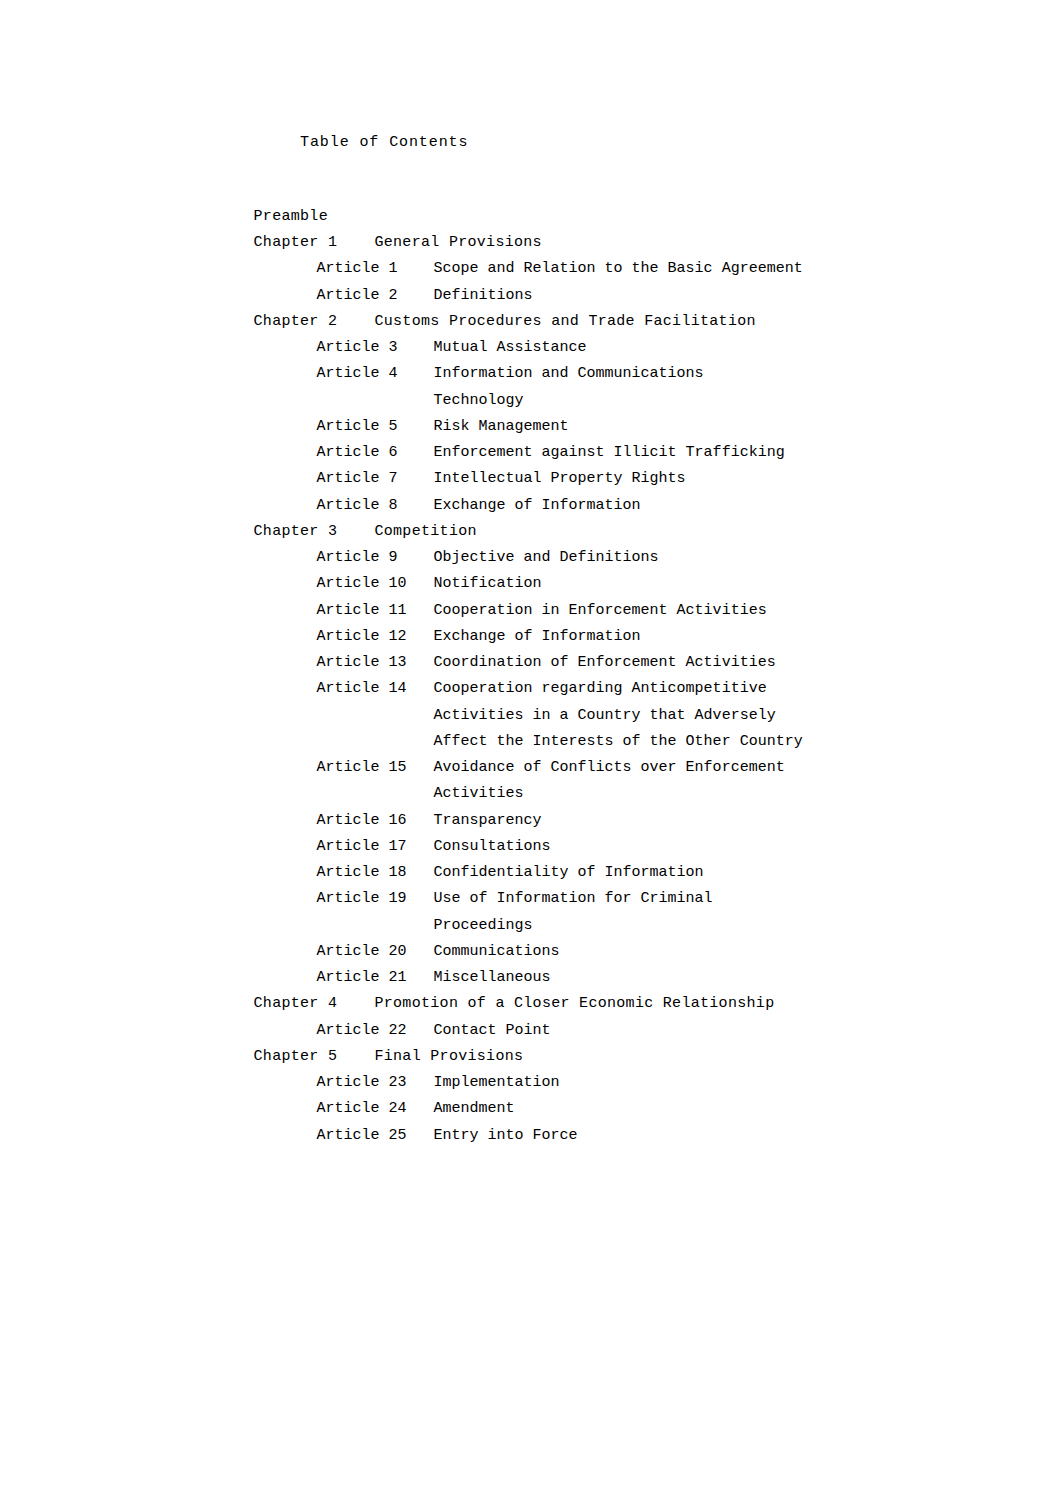Table of Contents
Preamble
Chapter 1 General Provisions
Article 1 Scope and Relation to the Basic Agreement
Article 2 Definitions
Chapter 2 Customs Procedures and Trade Facilitation
Article 3 Mutual Assistance
Article 4 Information and Communications
Technology
Article 5 Risk Management
Article 6 Enforcement against Illicit Trafficking
Article 7 Intellectual Property Rights
Article 8 Exchange of Information
Chapter 3 Competition
Article 9 Objective and Definitions
Article 10 Notification
Article 11 Cooperation in Enforcement Activities
Article 12 Exchange of Information
Article 13 Coordination of Enforcement Activities
Article 14 Cooperation regarding Anticompetitive
Activities in a Country that Adversely
Affect the Interests of the Other Country
Article 15 Avoidance of Conflicts over Enforcement
Activities
Article 16 Transparency
Article 17 Consultations
Article 18 Confidentiality of Information
Article 19 Use of Information for Criminal
Proceedings
Article 20 Communications
Article 21 Miscellaneous
Chapter 4 Promotion of a Closer Economic Relationship
Article 22 Contact Point
Chapter 5 Final Provisions
Article 23 Implementation
Article 24 Amendment
Article 25 Entry into Force